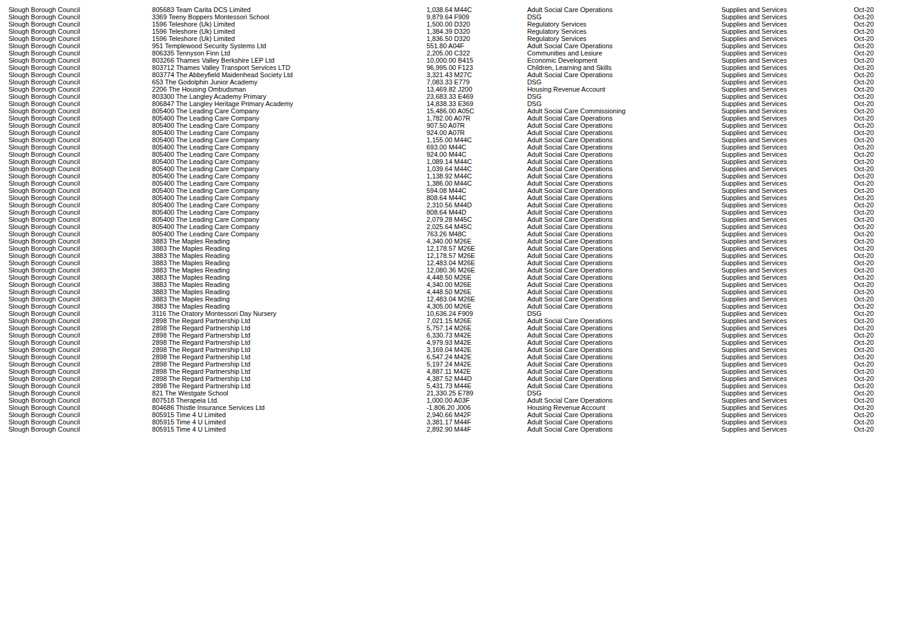| Slough Borough Council | 805683 Team Carita DCS Limited | 1,038.64 M44C | Adult Social Care Operations | Supplies and Services | Oct-20 |
| Slough Borough Council | 3369 Teeny Boppers Montessori School | 9,879.64 F909 | DSG | Supplies and Services | Oct-20 |
| Slough Borough Council | 1596 Teleshore (Uk) Limited | 1,500.00 D320 | Regulatory Services | Supplies and Services | Oct-20 |
| Slough Borough Council | 1596 Teleshore (Uk) Limited | 1,384.39 D320 | Regulatory Services | Supplies and Services | Oct-20 |
| Slough Borough Council | 1596 Teleshore (Uk) Limited | 1,836.50 D320 | Regulatory Services | Supplies and Services | Oct-20 |
| Slough Borough Council | 951 Templewood Security Systems Ltd | 551.80 A04F | Adult Social Care Operations | Supplies and Services | Oct-20 |
| Slough Borough Council | 806335 Tennyson Finn Ltd | 2,205.00 C322 | Communities and Lesiure | Supplies and Services | Oct-20 |
| Slough Borough Council | 803266 Thames Valley Berkshire LEP Ltd | 10,000.00 B415 | Economic Development | Supplies and Services | Oct-20 |
| Slough Borough Council | 803712 Thames Valley Transport Services LTD | 96,995.00 F123 | Children, Learning and Skills | Supplies and Services | Oct-20 |
| Slough Borough Council | 803774 The Abbeyfield Maidenhead Society Ltd | 3,321.43 M27C | Adult Social Care Operations | Supplies and Services | Oct-20 |
| Slough Borough Council | 653 The Godolphin Junior Academy | 7,083.33 E779 | DSG | Supplies and Services | Oct-20 |
| Slough Borough Council | 2206 The Housing Ombudsman | 13,469.82 J200 | Housing Revenue Account | Supplies and Services | Oct-20 |
| Slough Borough Council | 803300 The Langley Academy Primary | 23,683.33 E469 | DSG | Supplies and Services | Oct-20 |
| Slough Borough Council | 806847 The Langley Heritage Primary Academy | 14,838.33 E369 | DSG | Supplies and Services | Oct-20 |
| Slough Borough Council | 805400 The Leading Care Company | 15,486.00 A05C | Adult Social Care Commissioning | Supplies and Services | Oct-20 |
| Slough Borough Council | 805400 The Leading Care Company | 1,782.00 A07R | Adult Social Care Operations | Supplies and Services | Oct-20 |
| Slough Borough Council | 805400 The Leading Care Company | 907.50 A07R | Adult Social Care Operations | Supplies and Services | Oct-20 |
| Slough Borough Council | 805400 The Leading Care Company | 924.00 A07R | Adult Social Care Operations | Supplies and Services | Oct-20 |
| Slough Borough Council | 805400 The Leading Care Company | 1,155.00 M44C | Adult Social Care Operations | Supplies and Services | Oct-20 |
| Slough Borough Council | 805400 The Leading Care Company | 693.00 M44C | Adult Social Care Operations | Supplies and Services | Oct-20 |
| Slough Borough Council | 805400 The Leading Care Company | 924.00 M44C | Adult Social Care Operations | Supplies and Services | Oct-20 |
| Slough Borough Council | 805400 The Leading Care Company | 1,089.14 M44C | Adult Social Care Operations | Supplies and Services | Oct-20 |
| Slough Borough Council | 805400 The Leading Care Company | 1,039.64 M44C | Adult Social Care Operations | Supplies and Services | Oct-20 |
| Slough Borough Council | 805400 The Leading Care Company | 1,138.92 M44C | Adult Social Care Operations | Supplies and Services | Oct-20 |
| Slough Borough Council | 805400 The Leading Care Company | 1,386.00 M44C | Adult Social Care Operations | Supplies and Services | Oct-20 |
| Slough Borough Council | 805400 The Leading Care Company | 594.08 M44C | Adult Social Care Operations | Supplies and Services | Oct-20 |
| Slough Borough Council | 805400 The Leading Care Company | 808.64 M44C | Adult Social Care Operations | Supplies and Services | Oct-20 |
| Slough Borough Council | 805400 The Leading Care Company | 2,310.56 M44D | Adult Social Care Operations | Supplies and Services | Oct-20 |
| Slough Borough Council | 805400 The Leading Care Company | 808.64 M44D | Adult Social Care Operations | Supplies and Services | Oct-20 |
| Slough Borough Council | 805400 The Leading Care Company | 2,079.28 M45C | Adult Social Care Operations | Supplies and Services | Oct-20 |
| Slough Borough Council | 805400 The Leading Care Company | 2,025.64 M45C | Adult Social Care Operations | Supplies and Services | Oct-20 |
| Slough Borough Council | 805400 The Leading Care Company | 763.26 M48C | Adult Social Care Operations | Supplies and Services | Oct-20 |
| Slough Borough Council | 3883 The Maples Reading | 4,340.00 M26E | Adult Social Care Operations | Supplies and Services | Oct-20 |
| Slough Borough Council | 3883 The Maples Reading | 12,178.57 M26E | Adult Social Care Operations | Supplies and Services | Oct-20 |
| Slough Borough Council | 3883 The Maples Reading | 12,178.57 M26E | Adult Social Care Operations | Supplies and Services | Oct-20 |
| Slough Borough Council | 3883 The Maples Reading | 12,483.04 M26E | Adult Social Care Operations | Supplies and Services | Oct-20 |
| Slough Borough Council | 3883 The Maples Reading | 12,080.36 M26E | Adult Social Care Operations | Supplies and Services | Oct-20 |
| Slough Borough Council | 3883 The Maples Reading | 4,448.50 M26E | Adult Social Care Operations | Supplies and Services | Oct-20 |
| Slough Borough Council | 3883 The Maples Reading | 4,340.00 M26E | Adult Social Care Operations | Supplies and Services | Oct-20 |
| Slough Borough Council | 3883 The Maples Reading | 4,448.50 M26E | Adult Social Care Operations | Supplies and Services | Oct-20 |
| Slough Borough Council | 3883 The Maples Reading | 12,483.04 M26E | Adult Social Care Operations | Supplies and Services | Oct-20 |
| Slough Borough Council | 3883 The Maples Reading | 4,305.00 M26E | Adult Social Care Operations | Supplies and Services | Oct-20 |
| Slough Borough Council | 3116 The Oratory Montessori Day Nursery | 10,636.24 F909 | DSG | Supplies and Services | Oct-20 |
| Slough Borough Council | 2898 The Regard Partnership Ltd | 7,021.15 M26E | Adult Social Care Operations | Supplies and Services | Oct-20 |
| Slough Borough Council | 2898 The Regard Partnership Ltd | 5,757.14 M26E | Adult Social Care Operations | Supplies and Services | Oct-20 |
| Slough Borough Council | 2898 The Regard Partnership Ltd | 6,330.73 M42E | Adult Social Care Operations | Supplies and Services | Oct-20 |
| Slough Borough Council | 2898 The Regard Partnership Ltd | 4,979.93 M42E | Adult Social Care Operations | Supplies and Services | Oct-20 |
| Slough Borough Council | 2898 The Regard Partnership Ltd | 3,169.04 M42E | Adult Social Care Operations | Supplies and Services | Oct-20 |
| Slough Borough Council | 2898 The Regard Partnership Ltd | 6,547.24 M42E | Adult Social Care Operations | Supplies and Services | Oct-20 |
| Slough Borough Council | 2898 The Regard Partnership Ltd | 5,197.24 M42E | Adult Social Care Operations | Supplies and Services | Oct-20 |
| Slough Borough Council | 2898 The Regard Partnership Ltd | 4,887.11 M42E | Adult Social Care Operations | Supplies and Services | Oct-20 |
| Slough Borough Council | 2898 The Regard Partnership Ltd | 4,387.52 M44D | Adult Social Care Operations | Supplies and Services | Oct-20 |
| Slough Borough Council | 2898 The Regard Partnership Ltd | 5,431.73 M44E | Adult Social Care Operations | Supplies and Services | Oct-20 |
| Slough Borough Council | 821 The Westgate School | 21,330.25 E789 | DSG | Supplies and Services | Oct-20 |
| Slough Borough Council | 807518 Therapeia Ltd. | 1,000.00 A03F | Adult Social Care Operations | Supplies and Services | Oct-20 |
| Slough Borough Council | 804686 Thistle Insurance Services Ltd | -1,806.20 J006 | Housing Revenue Account | Supplies and Services | Oct-20 |
| Slough Borough Council | 805915 Time 4 U Limited | 2,940.66 M42F | Adult Social Care Operations | Supplies and Services | Oct-20 |
| Slough Borough Council | 805915 Time 4 U Limited | 3,381.17 M44F | Adult Social Care Operations | Supplies and Services | Oct-20 |
| Slough Borough Council | 805915 Time 4 U Limited | 2,892.90 M44F | Adult Social Care Operations | Supplies and Services | Oct-20 |